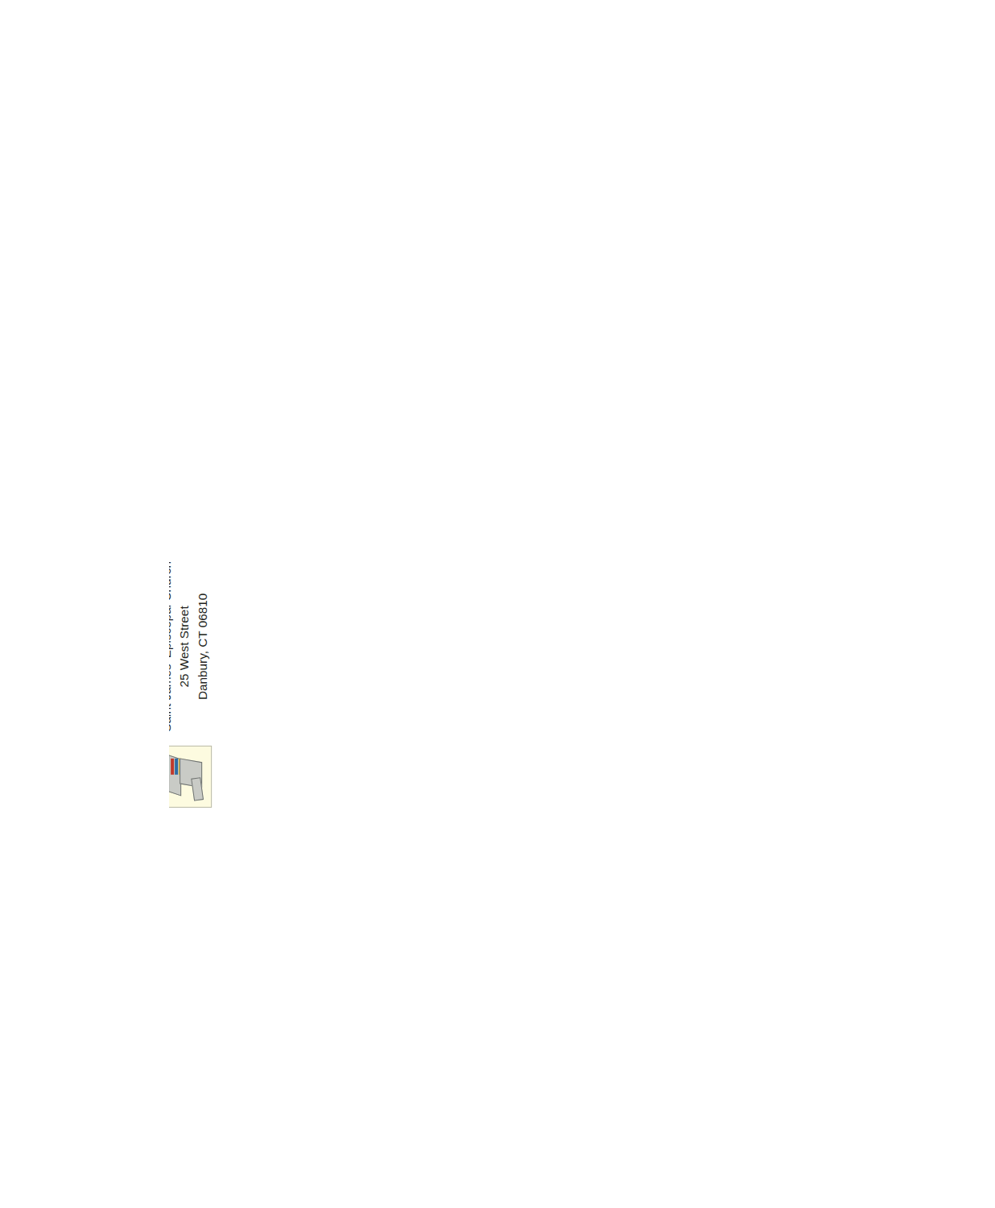Saint James'
Episcopal Church
Saint James' Episcopal Church
25 West Street
Danbury, CT 06810